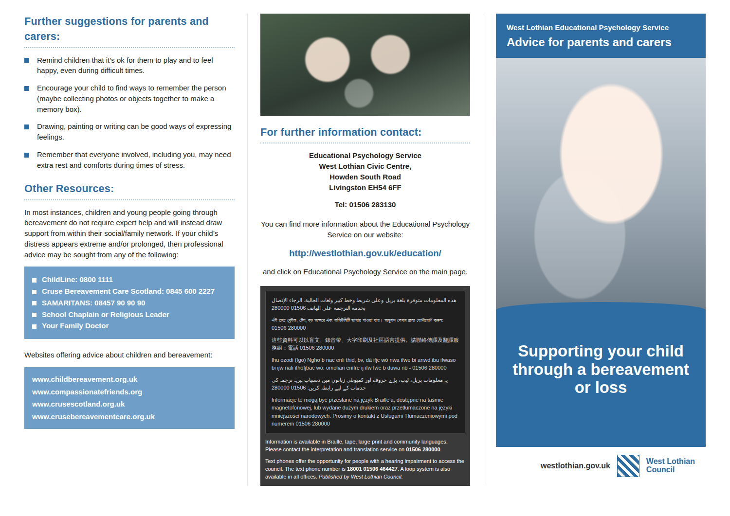Further suggestions for parents and carers:
Remind children that it’s ok for them to play and to feel happy, even during difficult times.
Encourage your child to find ways to remember the person (maybe collecting photos or objects together to make a memory box).
Drawing, painting or writing can be good ways of expressing feelings.
Remember that everyone involved, including you, may need extra rest and comforts during times of stress.
Other Resources:
In most instances, children and young people going through bereavement do not require expert help and will instead draw support from within their social/family network. If your child’s distress appears extreme and/or prolonged, then professional advice may be sought from any of the following:
ChildLine: 0800 1111
Cruse Bereavement Care Scotland: 0845 600 2227
SAMARITANS: 08457 90 90 90
School Chaplain or Religious Leader
Your Family Doctor
Websites offering advice about children and bereavement:
www.childbereavement.org.uk
www.compassionatefriends.org
www.crusescotland.org.uk
www.crusebereavementcare.org.uk
For further information contact:
Educational Psychology Service West Lothian Civic Centre, Howden South Road Livingston EH54 6FF
Tel: 01506 283130
You can find more information about the Educational Psychology Service on our website:
http://westlothian.gov.uk/education/
and click on Educational Psychology Service on the main page.
هذه المعلومات متوفرة بلغة بريل وعلى شريط وخط كبير ولغات الجالية. الرجاء الإتصال بخدمة الترجمة على الهاتف 01506 280000
এই তথ্য ব্রেইল, টেপ, বড় অক্ষরে এবং কমিউনিটি ভাষায় পাওয়া যায়। অনুবাদ সেবার জন্য যোগাযোগ করুন: 01506 280000
這些資料可以以盲文、錄音帶、大字印刷及社區語言提供。請聯絡傳譯及翻譯服務組：電話 01506 280000
Ihu ozodi (Igo) Ngho b nac enli thid, bv, dà ifjc wò nwa ifwe bi anwd ibu ifwaso bi ijw nali ifhofjbac wò: omolian enifre ij ifw fwe b duwa nb - 01506 280000
یہ معلومات بریل، ٹیپ، بڑے حروف اور کمیونٹی زبانوں میں دستیاب ہیں۔ ترجمہ کی خدمات کے لیے رابطہ کریں: 01506 280000
Informacje te mogą być przesłane na język Braille’a, dostępne na taśmie magnetofonowej, lub wydane dużym drukiem oraz przetłumaczone na języki mniejszości narodowych. Prosimy o kontakt z Usługami Tłumaczeniowymi pod numerem 01506 280000
Information is available in Braille, tape, large print and community languages. Please contact the interpretation and translation service on 01506 280000.
Text phones offer the opportunity for people with a hearing impairment to access the council. The text phone number is 18001 01506 464427. A loop system is also available in all offices. Published by West Lothian Council.
West Lothian Educational Psychology Service
Advice for parents and carers
Supporting your child through a bereavement or loss
westlothian.gov.uk West Lothian
Council